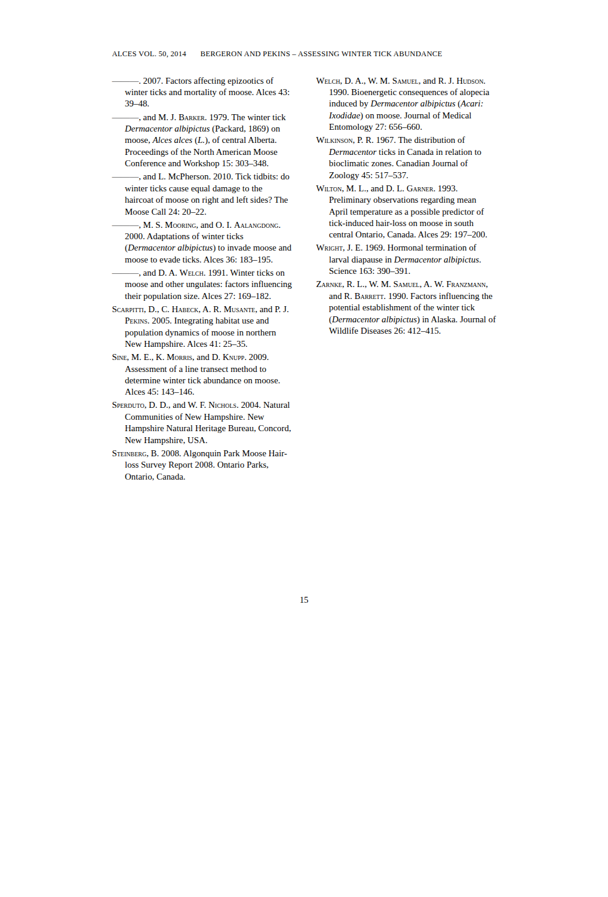ALCES VOL. 50, 2014 BERGERON AND PEKINS – ASSESSING WINTER TICK ABUNDANCE
———. 2007. Factors affecting epizootics of winter ticks and mortality of moose. Alces 43: 39–48.
———, and M. J. Barker. 1979. The winter tick Dermacentor albipictus (Packard, 1869) on moose, Alces alces (L.), of central Alberta. Proceedings of the North American Moose Conference and Workshop 15: 303–348.
———, and L. McPherson. 2010. Tick tidbits: do winter ticks cause equal damage to the haircoat of moose on right and left sides? The Moose Call 24: 20–22.
———, M. S. Mooring, and O. I. Aalangdong. 2000. Adaptations of winter ticks (Dermacentor albipictus) to invade moose and moose to evade ticks. Alces 36: 183–195.
———, and D. A. Welch. 1991. Winter ticks on moose and other ungulates: factors influencing their population size. Alces 27: 169–182.
Scarpitti, D., C. Habeck, A. R. Musante, and P. J. Pekins. 2005. Integrating habitat use and population dynamics of moose in northern New Hampshire. Alces 41: 25–35.
Sine, M. E., K. Morris, and D. Knupp. 2009. Assessment of a line transect method to determine winter tick abundance on moose. Alces 45: 143–146.
Sperduto, D. D., and W. F. Nichols. 2004. Natural Communities of New Hampshire. New Hampshire Natural Heritage Bureau, Concord, New Hampshire, USA.
Steinberg, B. 2008. Algonquin Park Moose Hair-loss Survey Report 2008. Ontario Parks, Ontario, Canada.
Welch, D. A., W. M. Samuel, and R. J. Hudson. 1990. Bioenergetic consequences of alopecia induced by Dermacentor albipictus (Acari: Ixodidae) on moose. Journal of Medical Entomology 27: 656–660.
Wilkinson, P. R. 1967. The distribution of Dermacentor ticks in Canada in relation to bioclimatic zones. Canadian Journal of Zoology 45: 517–537.
Wilton, M. L., and D. L. Garner. 1993. Preliminary observations regarding mean April temperature as a possible predictor of tick-induced hair-loss on moose in south central Ontario, Canada. Alces 29: 197–200.
Wright, J. E. 1969. Hormonal termination of larval diapause in Dermacentor albipictus. Science 163: 390–391.
Zarnke, R. L., W. M. Samuel, A. W. Franzmann, and R. Barrett. 1990. Factors influencing the potential establishment of the winter tick (Dermacentor albipictus) in Alaska. Journal of Wildlife Diseases 26: 412–415.
15